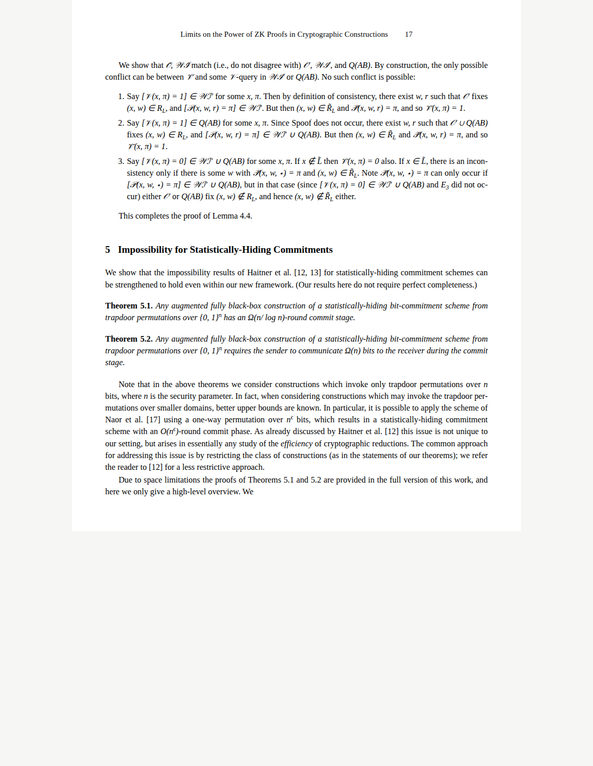Limits on the Power of ZK Proofs in Cryptographic Constructions 17
We show that 𝒪̃, 𝒲ℐ̃ match (i.e., do not disagree with) 𝒪′, 𝒲ℐ′, and Q(AB). By construction, the only possible conflict can be between 𝒱̃ and some 𝒱-query in 𝒲ℐ′ or Q(AB). No such conflict is possible:
Say [𝒱(x, π) = 1] ∈ 𝒲ℐ′ for some x, π. Then by definition of consistency, there exist w, r such that 𝒪′ fixes (x, w) ∈ RL, and [𝒫(x, w, r) = π] ∈ 𝒲ℐ′. But then (x, w) ∈ R̃L and 𝒫̃(x, w, r) = π, and so 𝒱̃(x, π) = 1.
Say [𝒱(x, π) = 1] ∈ Q(AB) for some x, π. Since Spoof does not occur, there exist w, r such that 𝒪′ ∪ Q(AB) fixes (x, w) ∈ RL, and [𝒫(x, w, r) = π] ∈ 𝒲ℐ′ ∪ Q(AB). But then (x, w) ∈ R̃L and 𝒫̃(x, w, r) = π, and so 𝒱̃(x, π) = 1.
Say [𝒱(x, π) = 0] ∈ 𝒲ℐ′ ∪ Q(AB) for some x, π. If x ∉ L̃ then 𝒱̃(x, π) = 0 also. If x ∈ L̃, there is an inconsistency only if there is some w with 𝒫̃(x, w, ⋆) = π and (x, w) ∈ R̃L. Note 𝒫̃(x, w, ⋆) = π can only occur if [𝒫(x, w, ⋆) = π] ∈ 𝒲ℐ′ ∪ Q(AB), but in that case (since [𝒱(x, π) = 0] ∈ 𝒲ℐ′ ∪ Q(AB) and E3 did not occur) either 𝒪′ or Q(AB) fix (x, w) ∉ RL, and hence (x, w) ∉ R̃L either.
This completes the proof of Lemma 4.4.
5 Impossibility for Statistically-Hiding Commitments
We show that the impossibility results of Haitner et al. [12, 13] for statistically-hiding commitment schemes can be strengthened to hold even within our new framework. (Our results here do not require perfect completeness.)
Theorem 5.1. Any augmented fully black-box construction of a statistically-hiding bit-commitment scheme from trapdoor permutations over {0, 1}n has an Ω(n/ log n)-round commit stage.
Theorem 5.2. Any augmented fully black-box construction of a statistically-hiding bit-commitment scheme from trapdoor permutations over {0, 1}n requires the sender to communicate Ω(n) bits to the receiver during the commit stage.
Note that in the above theorems we consider constructions which invoke only trapdoor permutations over n bits, where n is the security parameter. In fact, when considering constructions which may invoke the trapdoor permutations over smaller domains, better upper bounds are known. In particular, it is possible to apply the scheme of Naor et al. [17] using a one-way permutation over nϵ bits, which results in a statistically-hiding commitment scheme with an O(nϵ)-round commit phase. As already discussed by Haitner et al. [12] this issue is not unique to our setting, but arises in essentially any study of the efficiency of cryptographic reductions. The common approach for addressing this issue is by restricting the class of constructions (as in the statements of our theorems); we refer the reader to [12] for a less restrictive approach.
Due to space limitations the proofs of Theorems 5.1 and 5.2 are provided in the full version of this work, and here we only give a high-level overview. We